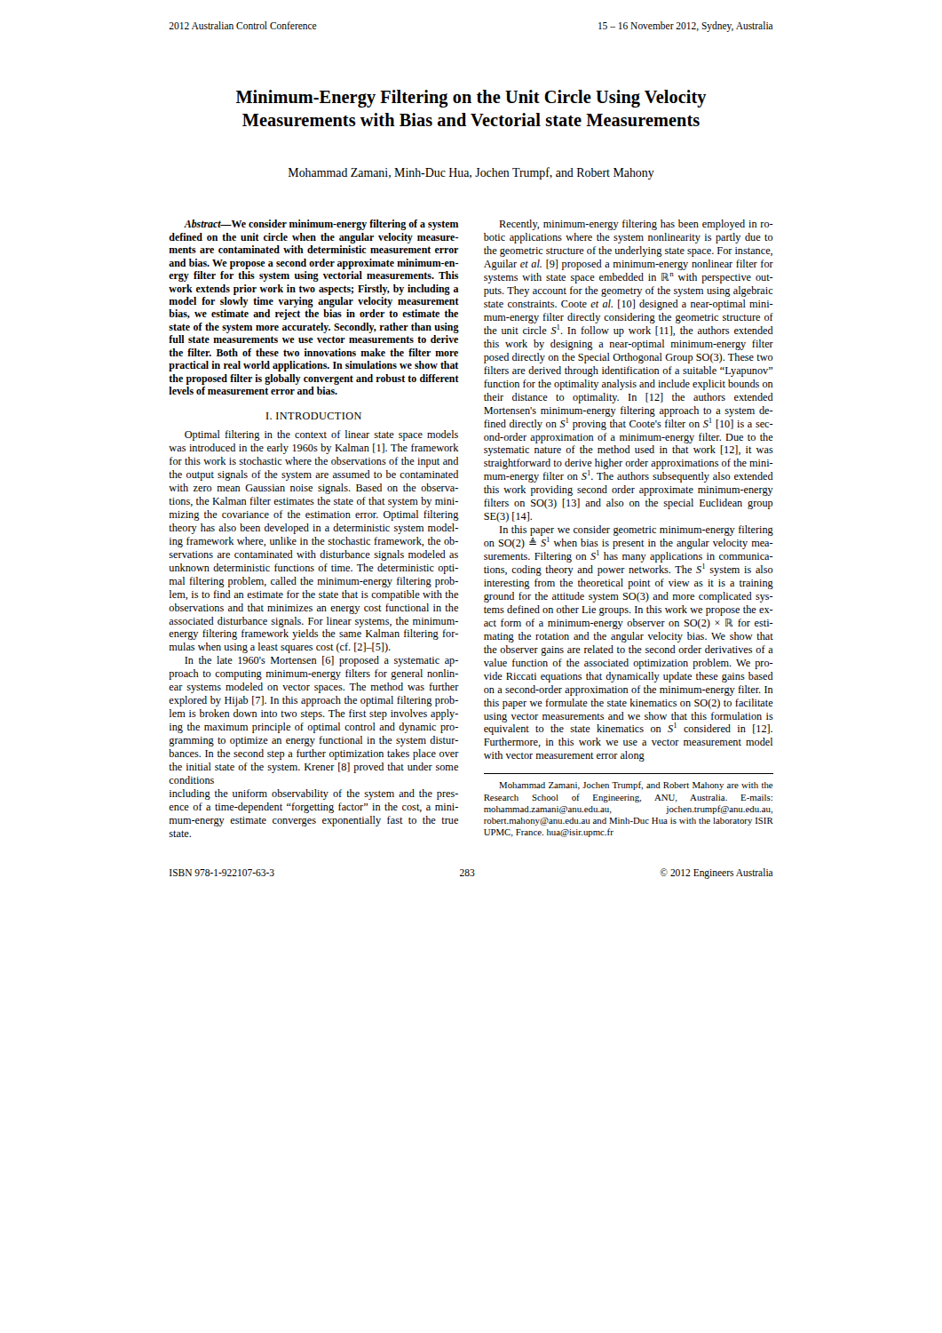2012 Australian Control Conference 15 – 16 November 2012, Sydney, Australia
Minimum-Energy Filtering on the Unit Circle Using Velocity
Measurements with Bias and Vectorial state Measurements
Mohammad Zamani, Minh-Duc Hua, Jochen Trumpf, and Robert Mahony
Abstract—We consider minimum-energy filtering of a system defined on the unit circle when the angular velocity measurements are contaminated with deterministic measurement error and bias. We propose a second order approximate minimum-energy filter for this system using vectorial measurements. This work extends prior work in two aspects; Firstly, by including a model for slowly time varying angular velocity measurement bias, we estimate and reject the bias in order to estimate the state of the system more accurately. Secondly, rather than using full state measurements we use vector measurements to derive the filter. Both of these two innovations make the filter more practical in real world applications. In simulations we show that the proposed filter is globally convergent and robust to different levels of measurement error and bias.
I. Introduction
Optimal filtering in the context of linear state space models was introduced in the early 1960s by Kalman [1]. The framework for this work is stochastic where the observations of the input and the output signals of the system are assumed to be contaminated with zero mean Gaussian noise signals. Based on the observations, the Kalman filter estimates the state of that system by minimizing the covariance of the estimation error. Optimal filtering theory has also been developed in a deterministic system modeling framework where, unlike in the stochastic framework, the observations are contaminated with disturbance signals modeled as unknown deterministic functions of time. The deterministic optimal filtering problem, called the minimum-energy filtering problem, is to find an estimate for the state that is compatible with the observations and that minimizes an energy cost functional in the associated disturbance signals. For linear systems, the minimum-energy filtering framework yields the same Kalman filtering formulas when using a least squares cost (cf. [2]–[5]).
In the late 1960's Mortensen [6] proposed a systematic approach to computing minimum-energy filters for general nonlinear systems modeled on vector spaces. The method was further explored by Hijab [7]. In this approach the optimal filtering problem is broken down into two steps. The first step involves applying the maximum principle of optimal control and dynamic programming to optimize an energy functional in the system disturbances. In the second step a further optimization takes place over the initial state of the system. Krener [8] proved that under some conditions
including the uniform observability of the system and the presence of a time-dependent “forgetting factor” in the cost, a minimum-energy estimate converges exponentially fast to the true state.
Recently, minimum-energy filtering has been employed in robotic applications where the system nonlinearity is partly due to the geometric structure of the underlying state space. For instance, Aguilar et al. [9] proposed a minimum-energy nonlinear filter for systems with state space embedded in ℝn with perspective outputs. They account for the geometry of the system using algebraic state constraints. Coote et al. [10] designed a near-optimal minimum-energy filter directly considering the geometric structure of the unit circle S1. In follow up work [11], the authors extended this work by designing a near-optimal minimum-energy filter posed directly on the Special Orthogonal Group SO(3). These two filters are derived through identification of a suitable “Lyapunov” function for the optimality analysis and include explicit bounds on their distance to optimality. In [12] the authors extended Mortensen's minimum-energy filtering approach to a system defined directly on S1 proving that Coote's filter on S1 [10] is a second-order approximation of a minimum-energy filter. Due to the systematic nature of the method used in that work [12], it was straightforward to derive higher order approximations of the minimum-energy filter on S1. The authors subsequently also extended this work providing second order approximate minimum-energy filters on SO(3) [13] and also on the special Euclidean group SE(3) [14].
In this paper we consider geometric minimum-energy filtering on SO(2) ≜ S1 when bias is present in the angular velocity measurements. Filtering on S1 has many applications in communications, coding theory and power networks. The S1 system is also interesting from the theoretical point of view as it is a training ground for the attitude system SO(3) and more complicated systems defined on other Lie groups. In this work we propose the exact form of a minimum-energy observer on SO(2) × ℝ for estimating the rotation and the angular velocity bias. We show that the observer gains are related to the second order derivatives of a value function of the associated optimization problem. We provide Riccati equations that dynamically update these gains based on a second-order approximation of the minimum-energy filter. In this paper we formulate the state kinematics on SO(2) to facilitate using vector measurements and we show that this formulation is equivalent to the state kinematics on S1 considered in [12]. Furthermore, in this work we use a vector measurement model with vector measurement error along
Mohammad Zamani, Jochen Trumpf, and Robert Mahony are with the Research School of Engineering, ANU, Australia. E-mails: mohammad.zamani@anu.edu.au, jochen.trumpf@anu.edu.au, robert.mahony@anu.edu.au and Minh-Duc Hua is with the laboratory ISIR UPMC, France. hua@isir.upmc.fr
ISBN 978-1-922107-63-3 283 © 2012 Engineers Australia